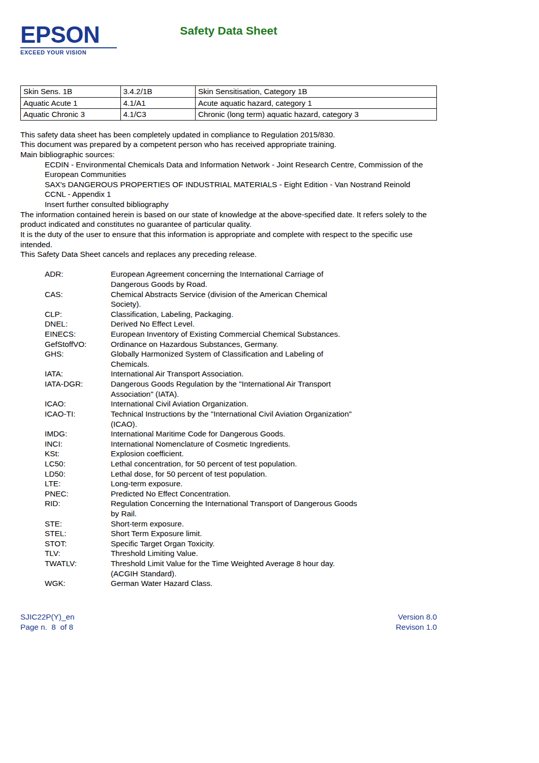EPSON
EXCEED YOUR VISION
Safety Data Sheet
| Skin Sens. 1B | 3.4.2/1B | Skin Sensitisation, Category 1B |
| Aquatic Acute 1 | 4.1/A1 | Acute aquatic hazard, category 1 |
| Aquatic Chronic 3 | 4.1/C3 | Chronic (long term) aquatic hazard, category 3 |
This safety data sheet has been completely updated in compliance to Regulation 2015/830.
This document was prepared by a competent person who has received appropriate training.
Main bibliographic sources:
ECDIN - Environmental Chemicals Data and Information Network - Joint Research Centre, Commission of the European Communities
SAX's DANGEROUS PROPERTIES OF INDUSTRIAL MATERIALS - Eight Edition - Van Nostrand Reinold
CCNL - Appendix 1
Insert further consulted bibliography
The information contained herein is based on our state of knowledge at the above-specified date. It refers solely to the product indicated and constitutes no guarantee of particular quality.
It is the duty of the user to ensure that this information is appropriate and complete with respect to the specific use intended.
This Safety Data Sheet cancels and replaces any preceding release.
ADR:
European Agreement concerning the International Carriage ofDangerous Goods by Road.
CAS:
Chemical Abstracts Service (division of the American ChemicalSociety).
CLP:
Classification, Labeling, Packaging.
DNEL:
Derived No Effect Level.
EINECS:
European Inventory of Existing Commercial Chemical Substances.
GefStoffVO:
Ordinance on Hazardous Substances, Germany.
GHS:
Globally Harmonized System of Classification and Labeling ofChemicals.
IATA:
International Air Transport Association.
IATA-DGR:
Dangerous Goods Regulation by the "International Air TransportAssociation" (IATA).
ICAO:
International Civil Aviation Organization.
ICAO-TI:
Technical Instructions by the "International Civil Aviation Organization"(ICAO).
IMDG:
International Maritime Code for Dangerous Goods.
INCI:
International Nomenclature of Cosmetic Ingredients.
KSt:
Explosion coefficient.
LC50:
Lethal concentration, for 50 percent of test population.
LD50:
Lethal dose, for 50 percent of test population.
LTE:
Long-term exposure.
PNEC:
Predicted No Effect Concentration.
RID:
Regulation Concerning the International Transport of Dangerous Goodsby Rail.
STE:
Short-term exposure.
STEL:
Short Term Exposure limit.
STOT:
Specific Target Organ Toxicity.
TLV:
Threshold Limiting Value.
TWATLV:
Threshold Limit Value for the Time Weighted Average 8 hour day.(ACGIH Standard).
WGK:
German Water Hazard Class.
SJIC22P(Y)_en
Page n. 8 of 8
Version 8.0
Revison 1.0